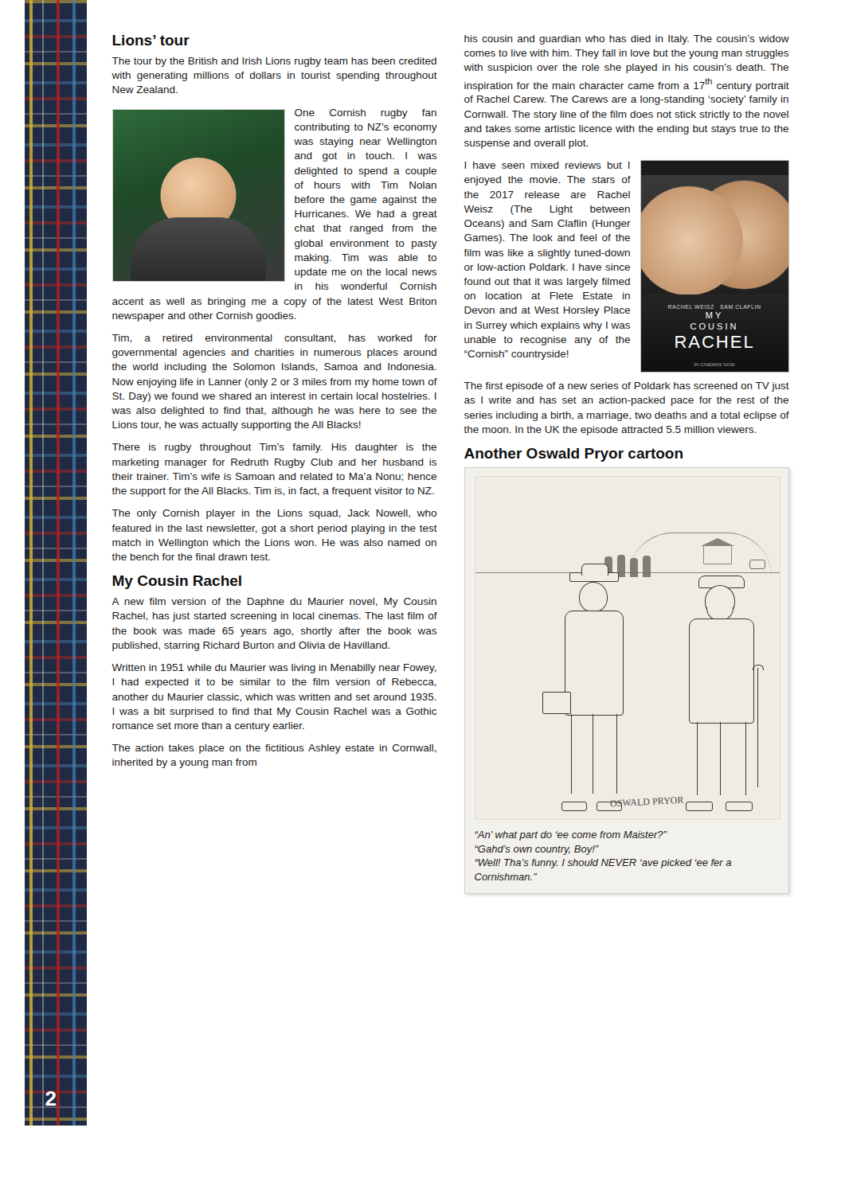2
Lions’ tour
The tour by the British and Irish Lions rugby team has been credited with generating millions of dollars in tourist spending throughout New Zealand.
One Cornish rugby fan contributing to NZ’s economy was staying near Wellington and got in touch. I was delighted to spend a couple of hours with Tim Nolan before the game against the Hurricanes. We had a great chat that ranged from the global environment to pasty making. Tim was able to update me on the local news in his wonderful Cornish accent as well as bringing me a copy of the latest West Briton newspaper and other Cornish goodies.
Tim, a retired environmental consultant, has worked for governmental agencies and charities in numerous places around the world including the Solomon Islands, Samoa and Indonesia. Now enjoying life in Lanner (only 2 or 3 miles from my home town of St. Day) we found we shared an interest in certain local hostelries. I was also delighted to find that, although he was here to see the Lions tour, he was actually supporting the All Blacks!
There is rugby throughout Tim’s family. His daughter is the marketing manager for Redruth Rugby Club and her husband is their trainer. Tim’s wife is Samoan and related to Ma’a Nonu; hence the support for the All Blacks. Tim is, in fact, a frequent visitor to NZ.
The only Cornish player in the Lions squad, Jack Nowell, who featured in the last newsletter, got a short period playing in the test match in Wellington which the Lions won. He was also named on the bench for the final drawn test.
My Cousin Rachel
A new film version of the Daphne du Maurier novel, My Cousin Rachel, has just started screening in local cinemas. The last film of the book was made 65 years ago, shortly after the book was published, starring Richard Burton and Olivia de Havilland.
Written in 1951 while du Maurier was living in Menabilly near Fowey, I had expected it to be similar to the film version of Rebecca, another du Maurier classic, which was written and set around 1935. I was a bit surprised to find that My Cousin Rachel was a Gothic romance set more than a century earlier.
The action takes place on the fictitious Ashley estate in Cornwall, inherited by a young man from
his cousin and guardian who has died in Italy. The cousin’s widow comes to live with him. They fall in love but the young man struggles with suspicion over the role she played in his cousin’s death. The inspiration for the main character came from a 17th century portrait of Rachel Carew. The Carews are a long-standing ‘society’ family in Cornwall. The story line of the film does not stick strictly to the novel and takes some artistic licence with the ending but stays true to the suspense and overall plot.
RACHEL WEISZ SAM CLAFLIN
MY COUSIN RACHEL
IN CINEMAS NOW
I have seen mixed reviews but I enjoyed the movie. The stars of the 2017 release are Rachel Weisz (The Light between Oceans) and Sam Claflin (Hunger Games). The look and feel of the film was like a slightly tuned-down or low-action Poldark. I have since found out that it was largely filmed on location at Flete Estate in Devon and at West Horsley Place in Surrey which explains why I was unable to recognise any of the “Cornish” countryside!
The first episode of a new series of Poldark has screened on TV just as I write and has set an action-packed pace for the rest of the series including a birth, a marriage, two deaths and a total eclipse of the moon. In the UK the episode attracted 5.5 million viewers.
Another Oswald Pryor cartoon
OSWALD PRYOR
“An’ what part do ‘ee come from Maister?”
“Gahd’s own country, Boy!”
“Well! Tha’s funny. I should NEVER ‘ave picked ‘ee fer a Cornishman.”